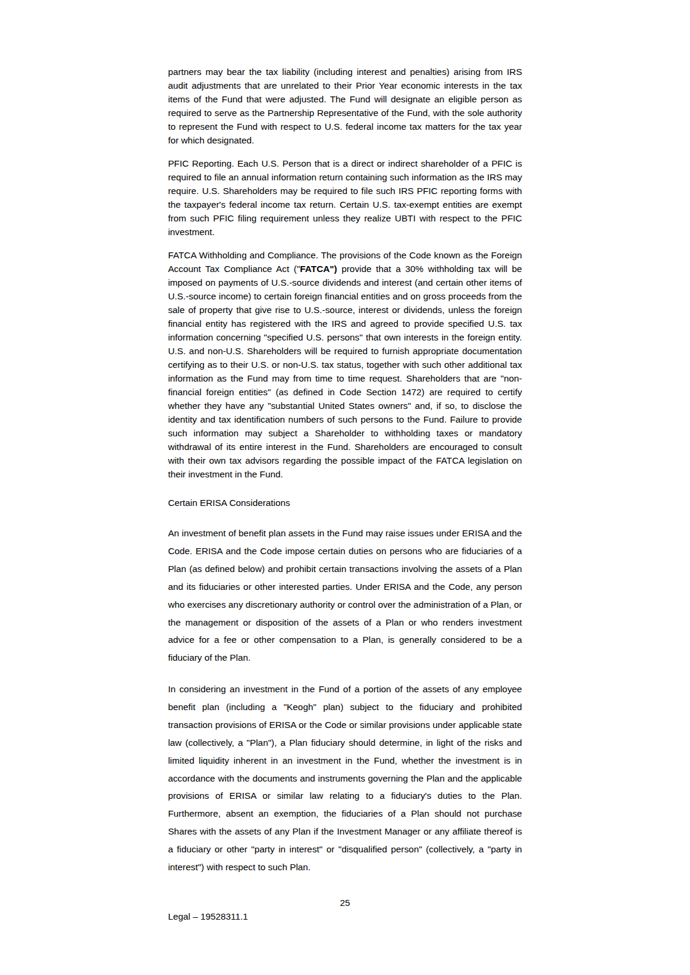partners may bear the tax liability (including interest and penalties) arising from IRS audit adjustments that are unrelated to their Prior Year economic interests in the tax items of the Fund that were adjusted. The Fund will designate an eligible person as required to serve as the Partnership Representative of the Fund, with the sole authority to represent the Fund with respect to U.S. federal income tax matters for the tax year for which designated.
PFIC Reporting. Each U.S. Person that is a direct or indirect shareholder of a PFIC is required to file an annual information return containing such information as the IRS may require. U.S. Shareholders may be required to file such IRS PFIC reporting forms with the taxpayer's federal income tax return. Certain U.S. tax-exempt entities are exempt from such PFIC filing requirement unless they realize UBTI with respect to the PFIC investment.
FATCA Withholding and Compliance. The provisions of the Code known as the Foreign Account Tax Compliance Act ("FATCA") provide that a 30% withholding tax will be imposed on payments of U.S.-source dividends and interest (and certain other items of U.S.-source income) to certain foreign financial entities and on gross proceeds from the sale of property that give rise to U.S.-source, interest or dividends, unless the foreign financial entity has registered with the IRS and agreed to provide specified U.S. tax information concerning "specified U.S. persons" that own interests in the foreign entity. U.S. and non-U.S. Shareholders will be required to furnish appropriate documentation certifying as to their U.S. or non-U.S. tax status, together with such other additional tax information as the Fund may from time to time request. Shareholders that are "non-financial foreign entities" (as defined in Code Section 1472) are required to certify whether they have any "substantial United States owners" and, if so, to disclose the identity and tax identification numbers of such persons to the Fund. Failure to provide such information may subject a Shareholder to withholding taxes or mandatory withdrawal of its entire interest in the Fund. Shareholders are encouraged to consult with their own tax advisors regarding the possible impact of the FATCA legislation on their investment in the Fund.
Certain ERISA Considerations
An investment of benefit plan assets in the Fund may raise issues under ERISA and the Code. ERISA and the Code impose certain duties on persons who are fiduciaries of a Plan (as defined below) and prohibit certain transactions involving the assets of a Plan and its fiduciaries or other interested parties. Under ERISA and the Code, any person who exercises any discretionary authority or control over the administration of a Plan, or the management or disposition of the assets of a Plan or who renders investment advice for a fee or other compensation to a Plan, is generally considered to be a fiduciary of the Plan.
In considering an investment in the Fund of a portion of the assets of any employee benefit plan (including a "Keogh" plan) subject to the fiduciary and prohibited transaction provisions of ERISA or the Code or similar provisions under applicable state law (collectively, a "Plan"), a Plan fiduciary should determine, in light of the risks and limited liquidity inherent in an investment in the Fund, whether the investment is in accordance with the documents and instruments governing the Plan and the applicable provisions of ERISA or similar law relating to a fiduciary's duties to the Plan. Furthermore, absent an exemption, the fiduciaries of a Plan should not purchase Shares with the assets of any Plan if the Investment Manager or any affiliate thereof is a fiduciary or other "party in interest" or "disqualified person" (collectively, a "party in interest") with respect to such Plan.
25
Legal – 19528311.1